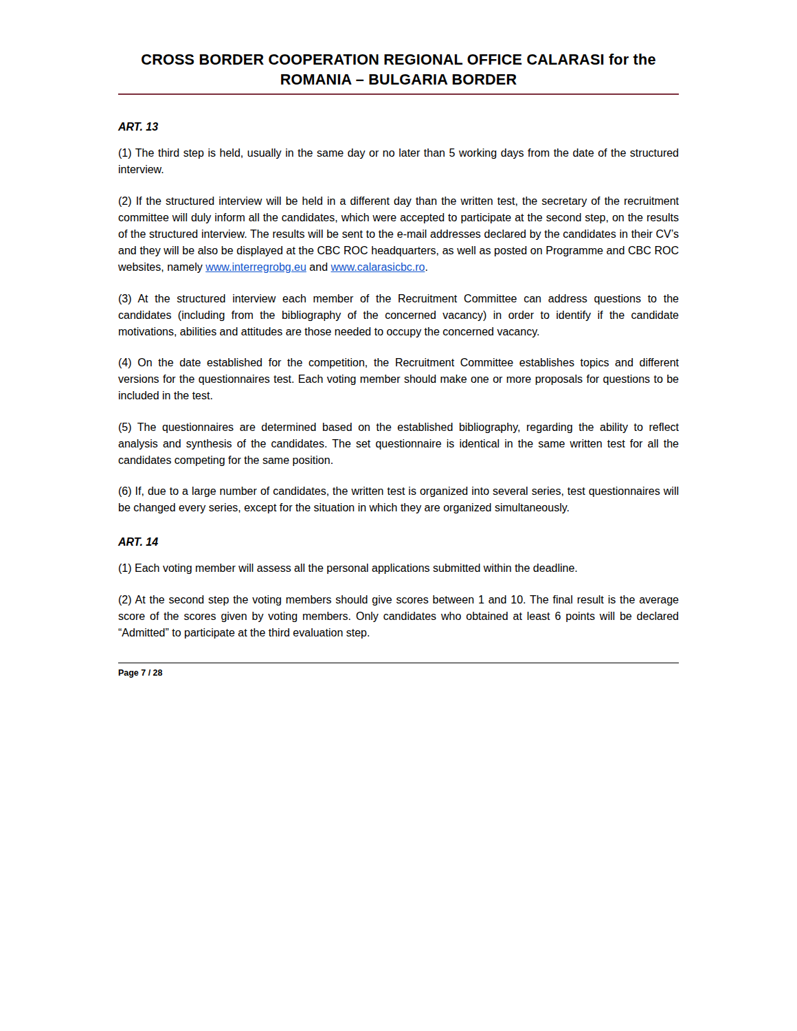CROSS BORDER COOPERATION REGIONAL OFFICE CALARASI for the
ROMANIA – BULGARIA BORDER
ART. 13
(1) The third step is held, usually in the same day or no later than 5 working days from the date of the structured interview.
(2) If the structured interview will be held in a different day than the written test, the secretary of the recruitment committee will duly inform all the candidates, which were accepted to participate at the second step, on the results of the structured interview. The results will be sent to the e-mail addresses declared by the candidates in their CV’s and they will be also be displayed at the CBC ROC headquarters, as well as posted on Programme and CBC ROC websites, namely www.interregrobg.eu and www.calarasicbc.ro.
(3) At the structured interview each member of the Recruitment Committee can address questions to the candidates (including from the bibliography of the concerned vacancy) in order to identify if the candidate motivations, abilities and attitudes are those needed to occupy the concerned vacancy.
(4) On the date established for the competition, the Recruitment Committee establishes topics and different versions for the questionnaires test. Each voting member should make one or more proposals for questions to be included in the test.
(5) The questionnaires are determined based on the established bibliography, regarding the ability to reflect analysis and synthesis of the candidates. The set questionnaire is identical in the same written test for all the candidates competing for the same position.
(6) If, due to a large number of candidates, the written test is organized into several series, test questionnaires will be changed every series, except for the situation in which they are organized simultaneously.
ART. 14
(1) Each voting member will assess all the personal applications submitted within the deadline.
(2) At the second step the voting members should give scores between 1 and 10. The final result is the average score of the scores given by voting members. Only candidates who obtained at least 6 points will be declared “Admitted” to participate at the third evaluation step.
Page 7 / 28